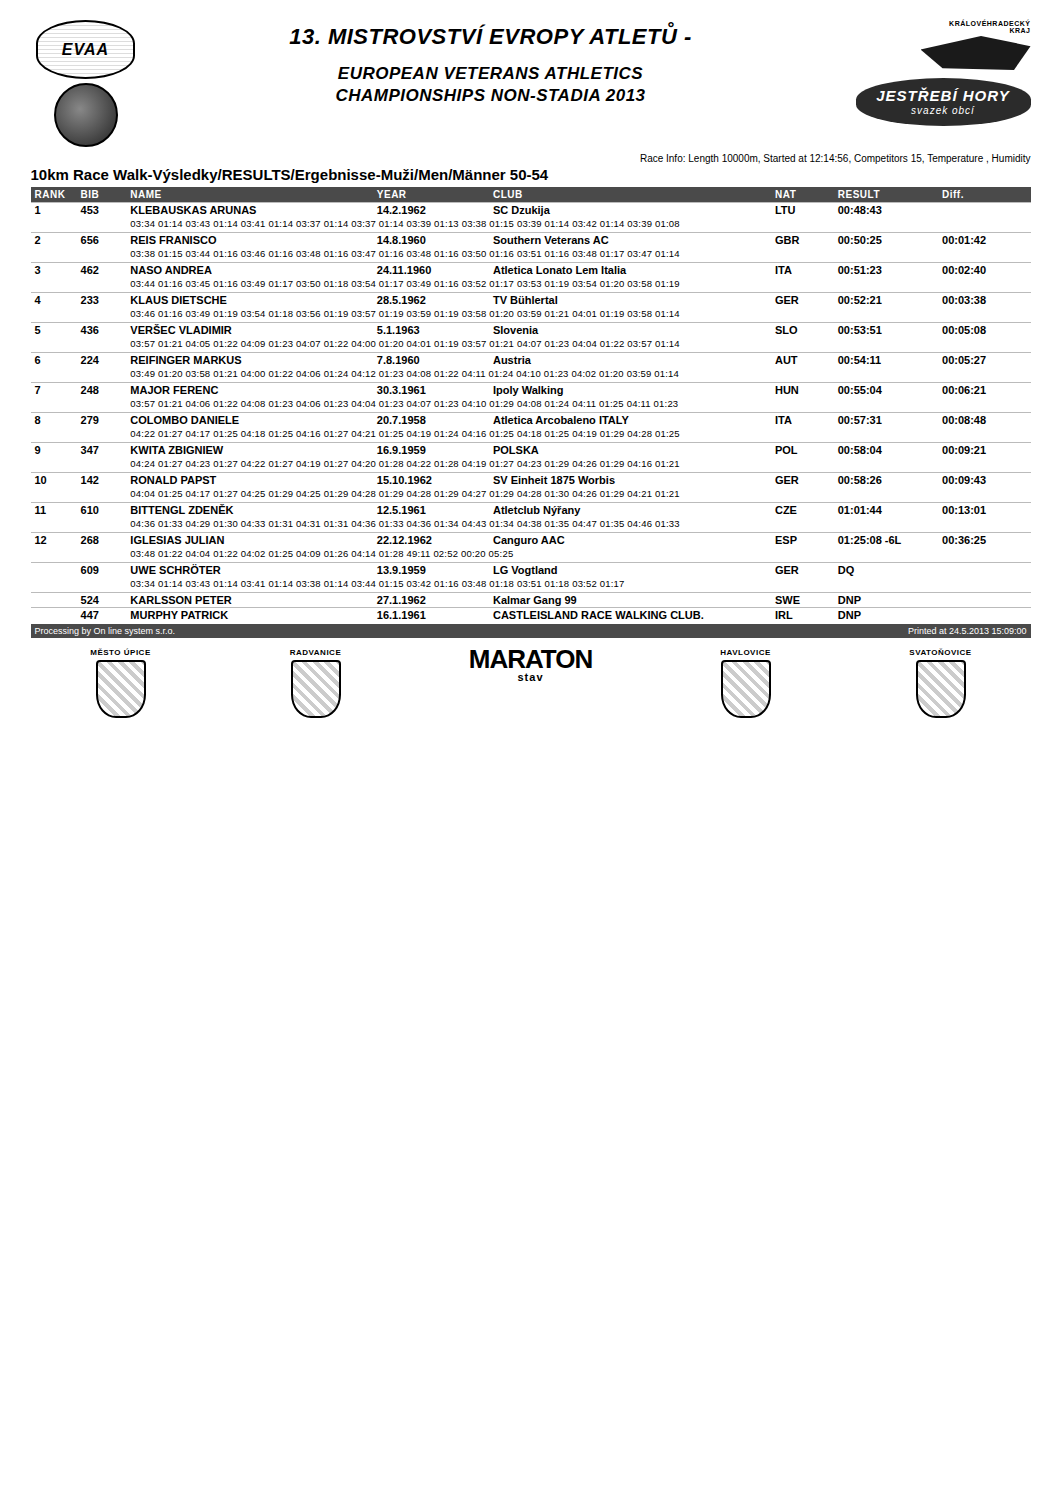EVAA
13. MISTROVSTVÍ EVROPY ATLETŮ -
EUROPEAN VETERANS ATHLETICS
CHAMPIONSHIPS NON-STADIA 2013
KRÁLOVÉHRADECKÝ
KRAJ
JESTŘEBÍ HORY svazek obcí
Race Info: Length 10000m, Started at 12:14:56, Competitors 15, Temperature , Humidity
10km Race Walk-Výsledky/RESULTS/Ergebnisse-Muži/Men/Männer 50-54
| RANK | BIB | NAME | YEAR | CLUB | NAT | RESULT | Diff. |
| --- | --- | --- | --- | --- | --- | --- | --- |
| 1 | 453 | KLEBAUSKAS ARUNAS | 14.2.1962 | SC Dzukija | LTU | 00:48:43 | |
| | | 03:34 01:14 03:43 01:14 03:41 01:14 03:37 01:14 03:37 01:14 03:39 01:13 03:38 01:15 03:39 01:14 03:42 01:14 03:39 01:08 |
| 2 | 656 | REIS FRANISCO | 14.8.1960 | Southern Veterans AC | GBR | 00:50:25 | 00:01:42 |
| | | 03:38 01:15 03:44 01:16 03:46 01:16 03:48 01:16 03:47 01:16 03:48 01:16 03:50 01:16 03:51 01:16 03:48 01:17 03:47 01:14 |
| 3 | 462 | NASO ANDREA | 24.11.1960 | Atletica Lonato Lem Italia | ITA | 00:51:23 | 00:02:40 |
| | | 03:44 01:16 03:45 01:16 03:49 01:17 03:50 01:18 03:54 01:17 03:49 01:16 03:52 01:17 03:53 01:19 03:54 01:20 03:58 01:19 |
| 4 | 233 | KLAUS DIETSCHE | 28.5.1962 | TV Bühlertal | GER | 00:52:21 | 00:03:38 |
| | | 03:46 01:16 03:49 01:19 03:54 01:18 03:56 01:19 03:57 01:19 03:59 01:19 03:58 01:20 03:59 01:21 04:01 01:19 03:58 01:14 |
| 5 | 436 | VERŠEC VLADIMIR | 5.1.1963 | Slovenia | SLO | 00:53:51 | 00:05:08 |
| | | 03:57 01:21 04:05 01:22 04:09 01:23 04:07 01:22 04:00 01:20 04:01 01:19 03:57 01:21 04:07 01:23 04:04 01:22 03:57 01:14 |
| 6 | 224 | REIFINGER MARKUS | 7.8.1960 | Austria | AUT | 00:54:11 | 00:05:27 |
| | | 03:49 01:20 03:58 01:21 04:00 01:22 04:06 01:24 04:12 01:23 04:08 01:22 04:11 01:24 04:10 01:23 04:02 01:20 03:59 01:14 |
| 7 | 248 | MAJOR FERENC | 30.3.1961 | Ipoly Walking | HUN | 00:55:04 | 00:06:21 |
| | | 03:57 01:21 04:06 01:22 04:08 01:23 04:06 01:23 04:04 01:23 04:07 01:23 04:10 01:29 04:08 01:24 04:11 01:25 04:11 01:23 |
| 8 | 279 | COLOMBO DANIELE | 20.7.1958 | Atletica Arcobaleno ITALY | ITA | 00:57:31 | 00:08:48 |
| | | 04:22 01:27 04:17 01:25 04:18 01:25 04:16 01:27 04:21 01:25 04:19 01:24 04:16 01:25 04:18 01:25 04:19 01:29 04:28 01:25 |
| 9 | 347 | KWITA ZBIGNIEW | 16.9.1959 | POLSKA | POL | 00:58:04 | 00:09:21 |
| | | 04:24 01:27 04:23 01:27 04:22 01:27 04:19 01:27 04:20 01:28 04:22 01:28 04:19 01:27 04:23 01:29 04:26 01:29 04:16 01:21 |
| 10 | 142 | RONALD PAPST | 15.10.1962 | SV Einheit 1875 Worbis | GER | 00:58:26 | 00:09:43 |
| | | 04:04 01:25 04:17 01:27 04:25 01:29 04:25 01:29 04:28 01:29 04:28 01:29 04:27 01:29 04:28 01:30 04:26 01:29 04:21 01:21 |
| 11 | 610 | BITTENGL ZDENĚK | 12.5.1961 | Atletclub Nýřany | CZE | 01:01:44 | 00:13:01 |
| | | 04:36 01:33 04:29 01:30 04:33 01:31 04:31 01:31 04:36 01:33 04:36 01:34 04:43 01:34 04:38 01:35 04:47 01:35 04:46 01:33 |
| 12 | 268 | IGLESIAS JULIAN | 22.12.1962 | Canguro AAC | ESP | 01:25:08 -6L | 00:36:25 |
| | | 03:48 01:22 04:04 01:22 04:02 01:25 04:09 01:26 04:14 01:28 49:11 02:52 00:20 05:25 |
| | 609 | UWE SCHRÖTER | 13.9.1959 | LG Vogtland | GER | DQ | |
| | | 03:34 01:14 03:43 01:14 03:41 01:14 03:38 01:14 03:44 01:15 03:42 01:16 03:48 01:18 03:51 01:18 03:52 01:17 |
| | 524 | KARLSSON PETER | 27.1.1962 | Kalmar Gang 99 | SWE | DNP | |
| | 447 | MURPHY PATRICK | 16.1.1961 | CASTLEISLAND RACE WALKING CLUB. | IRL | DNP | |
Processing by On line system s.r.o. Printed at 24.5.2013 15:09:00
MĚSTO ÚPICE
RADVANICE
MARATON
stav
HAVLOVICE
SVATOŇOVICE